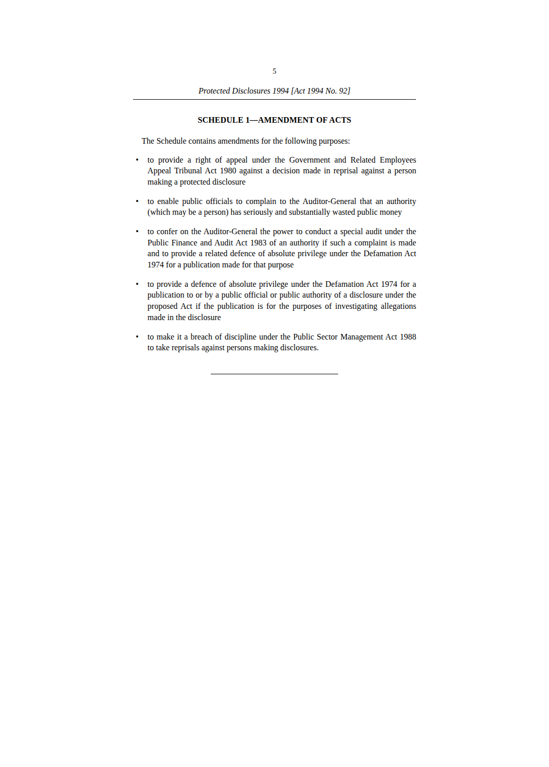5
Protected Disclosures 1994 [Act 1994 No. 92]
SCHEDULE 1—AMENDMENT OF ACTS
The Schedule contains amendments for the following purposes:
to provide a right of appeal under the Government and Related Employees Appeal Tribunal Act 1980 against a decision made in reprisal against a person making a protected disclosure
to enable public officials to complain to the Auditor-General that an authority (which may be a person) has seriously and substantially wasted public money
to confer on the Auditor-General the power to conduct a special audit under the Public Finance and Audit Act 1983 of an authority if such a complaint is made and to provide a related defence of absolute privilege under the Defamation Act 1974 for a publication made for that purpose
to provide a defence of absolute privilege under the Defamation Act 1974 for a publication to or by a public official or public authority of a disclosure under the proposed Act if the publication is for the purposes of investigating allegations made in the disclosure
to make it a breach of discipline under the Public Sector Management Act 1988 to take reprisals against persons making disclosures.